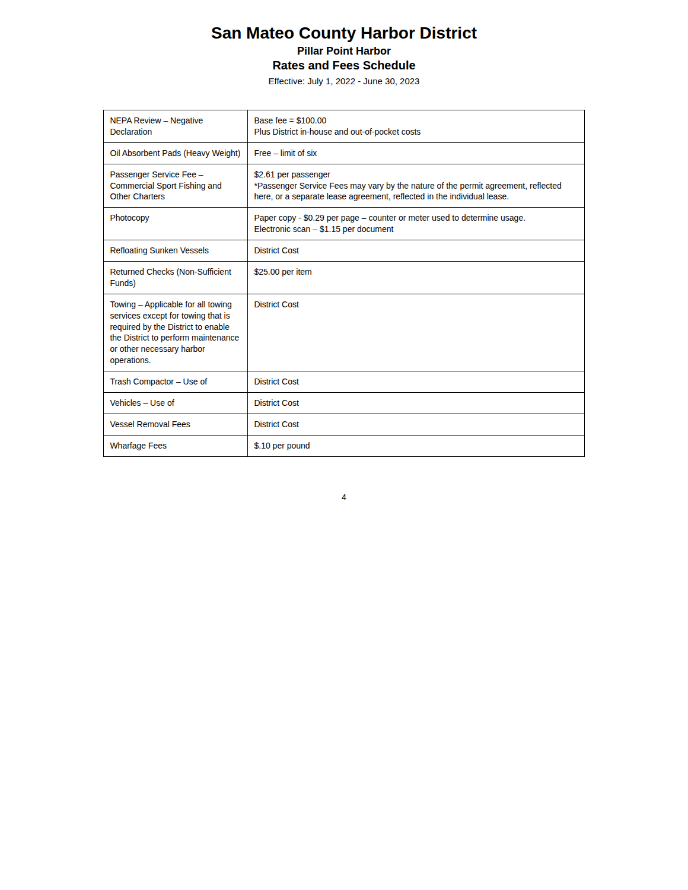San Mateo County Harbor District
Pillar Point Harbor
Rates and Fees Schedule
Effective: July 1, 2022 - June 30, 2023
| NEPA Review – Negative Declaration | Base fee = $100.00 Plus District in-house and out-of-pocket costs |
| Oil Absorbent Pads (Heavy Weight) | Free – limit of six |
| Passenger Service Fee – Commercial Sport Fishing and Other Charters | $2.61 per passenger *Passenger Service Fees may vary by the nature of the permit agreement, reflected here, or a separate lease agreement, reflected in the individual lease. |
| Photocopy | Paper copy - $0.29 per page – counter or meter used to determine usage. Electronic scan – $1.15 per document |
| Refloating Sunken Vessels | District Cost |
| Returned Checks (Non-Sufficient Funds) | $25.00 per item |
| Towing – Applicable for all towing services except for towing that is required by the District to enable the District to perform maintenance or other necessary harbor operations. | District Cost |
| Trash Compactor – Use of | District Cost |
| Vehicles – Use of | District Cost |
| Vessel Removal Fees | District Cost |
| Wharfage Fees | $.10 per pound |
4